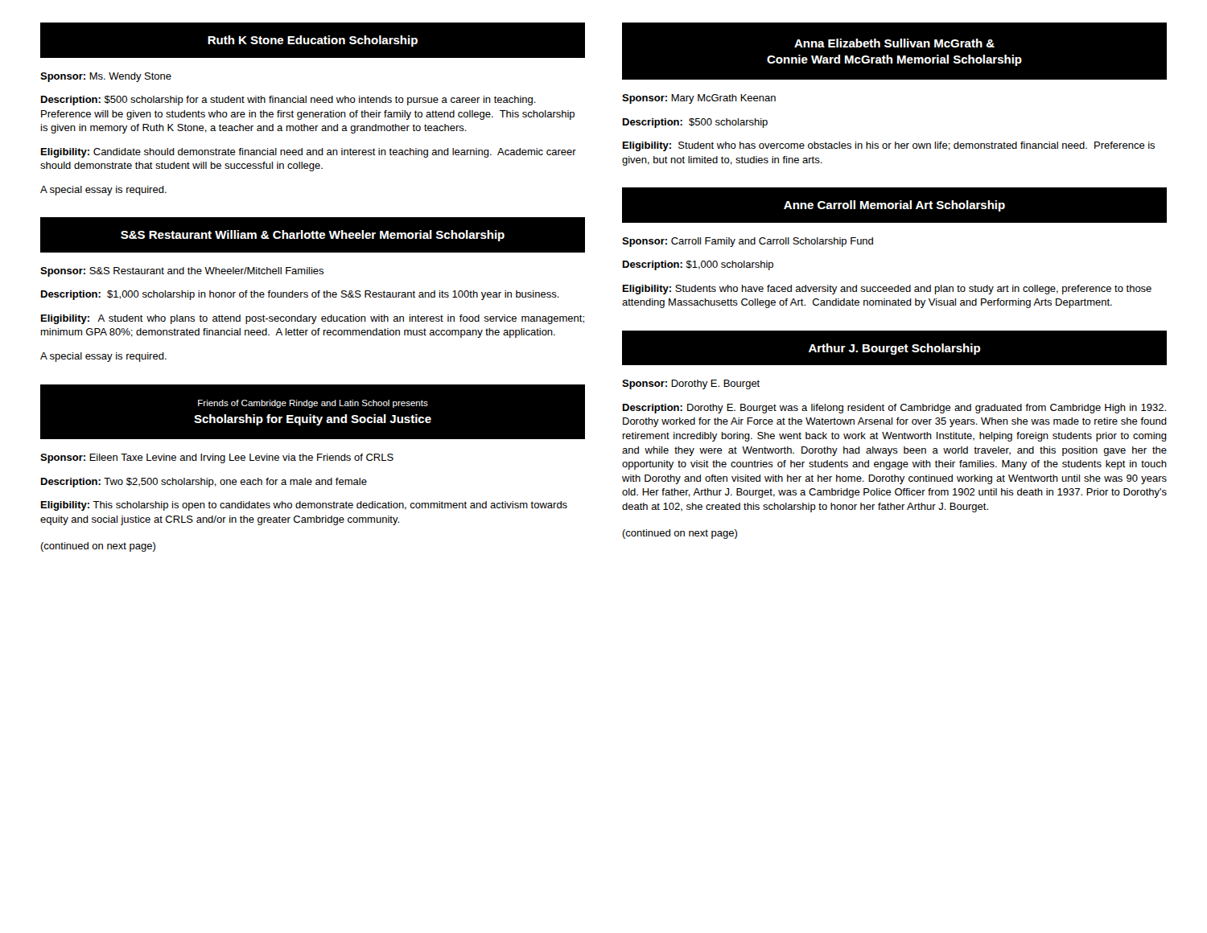Ruth K Stone Education Scholarship
Sponsor: Ms. Wendy Stone
Description: $500 scholarship for a student with financial need who intends to pursue a career in teaching. Preference will be given to students who are in the first generation of their family to attend college. This scholarship is given in memory of Ruth K Stone, a teacher and a mother and a grandmother to teachers.
Eligibility: Candidate should demonstrate financial need and an interest in teaching and learning. Academic career should demonstrate that student will be successful in college.
A special essay is required.
S&S Restaurant William & Charlotte Wheeler Memorial Scholarship
Sponsor: S&S Restaurant and the Wheeler/Mitchell Families
Description: $1,000 scholarship in honor of the founders of the S&S Restaurant and its 100th year in business.
Eligibility: A student who plans to attend post-secondary education with an interest in food service management; minimum GPA 80%; demonstrated financial need. A letter of recommendation must accompany the application.
A special essay is required.
Friends of Cambridge Rindge and Latin School presents Scholarship for Equity and Social Justice
Sponsor: Eileen Taxe Levine and Irving Lee Levine via the Friends of CRLS
Description: Two $2,500 scholarship, one each for a male and female
Eligibility: This scholarship is open to candidates who demonstrate dedication, commitment and activism towards equity and social justice at CRLS and/or in the greater Cambridge community.
(continued on next page)
Anna Elizabeth Sullivan McGrath &
Connie Ward McGrath Memorial Scholarship
Sponsor: Mary McGrath Keenan
Description: $500 scholarship
Eligibility: Student who has overcome obstacles in his or her own life; demonstrated financial need. Preference is given, but not limited to, studies in fine arts.
Anne Carroll Memorial Art Scholarship
Sponsor: Carroll Family and Carroll Scholarship Fund
Description: $1,000 scholarship
Eligibility: Students who have faced adversity and succeeded and plan to study art in college, preference to those attending Massachusetts College of Art. Candidate nominated by Visual and Performing Arts Department.
Arthur J. Bourget Scholarship
Sponsor: Dorothy E. Bourget
Description: Dorothy E. Bourget was a lifelong resident of Cambridge and graduated from Cambridge High in 1932. Dorothy worked for the Air Force at the Watertown Arsenal for over 35 years. When she was made to retire she found retirement incredibly boring. She went back to work at Wentworth Institute, helping foreign students prior to coming and while they were at Wentworth. Dorothy had always been a world traveler, and this position gave her the opportunity to visit the countries of her students and engage with their families. Many of the students kept in touch with Dorothy and often visited with her at her home. Dorothy continued working at Wentworth until she was 90 years old. Her father, Arthur J. Bourget, was a Cambridge Police Officer from 1902 until his death in 1937. Prior to Dorothy's death at 102, she created this scholarship to honor her father Arthur J. Bourget.
(continued on next page)